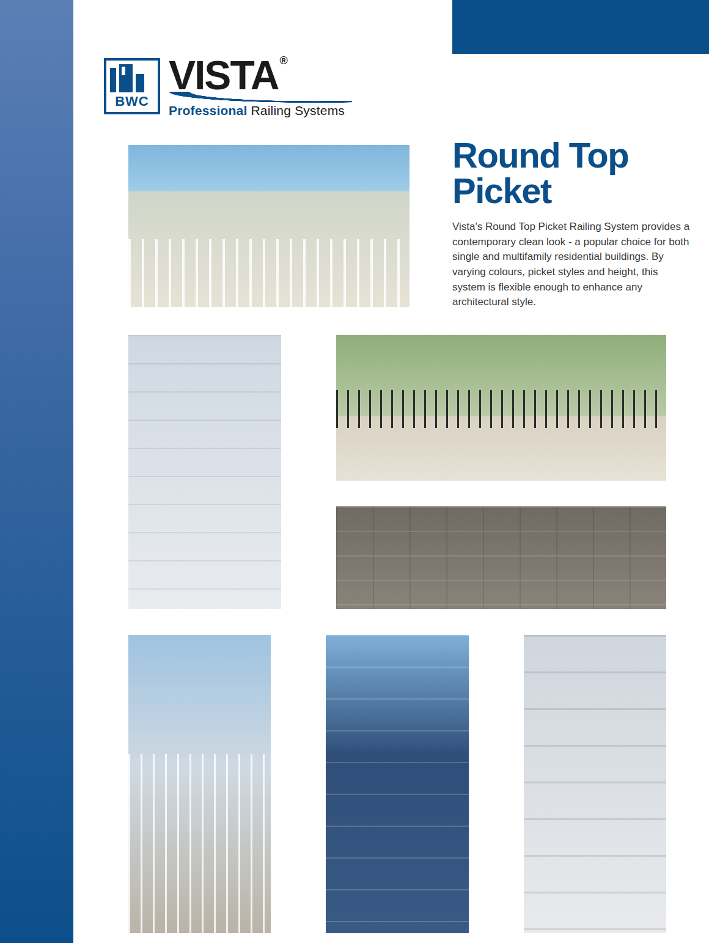Picket
BWC
VISTA®
Professional Railing Systems
Poolside deck with white round top picket railing overlooking a lake.
Round Top Picket
Vista's Round Top Picket Railing System provides a contemporary clean look - a popular choice for both single and multifamily residential buildings. By varying colours, picket styles and height, this system is flexible enough to enhance any architectural style.